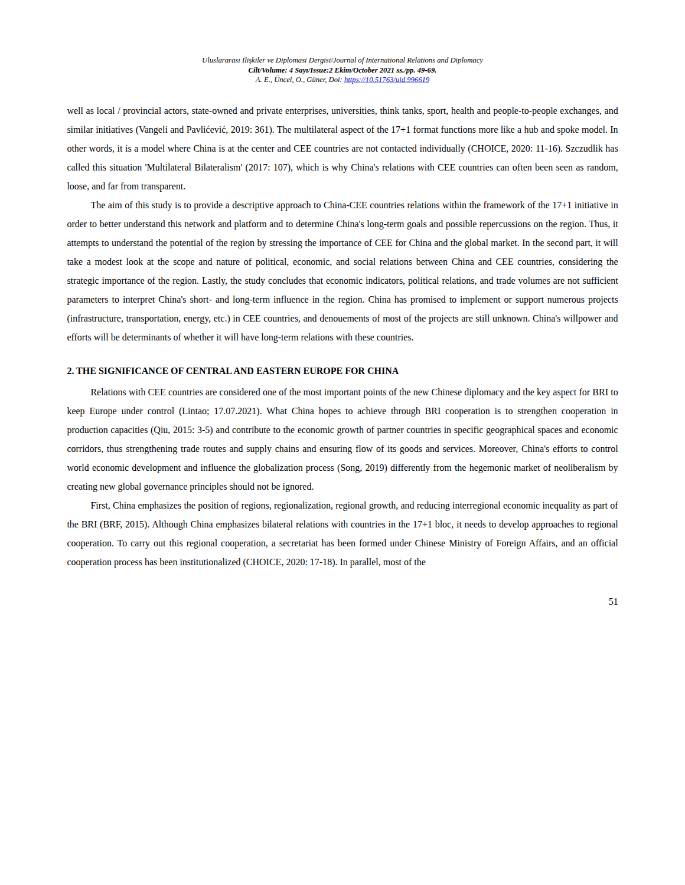Uluslararası İlişkiler ve Diplomasi Dergisi/Journal of International Relations and Diplomacy
Cilt/Volume: 4 Sayı/Issue:2 Ekim/October 2021 ss./pp. 49-69.
A. E., Üncel, O., Güner, Doi: https://10.51763/uid.996619
well as local / provincial actors, state-owned and private enterprises, universities, think tanks, sport, health and people-to-people exchanges, and similar initiatives (Vangeli and Pavlićević, 2019: 361). The multilateral aspect of the 17+1 format functions more like a hub and spoke model. In other words, it is a model where China is at the center and CEE countries are not contacted individually (CHOICE, 2020: 11-16). Szczudlik has called this situation 'Multilateral Bilateralism' (2017: 107), which is why China's relations with CEE countries can often been seen as random, loose, and far from transparent.
The aim of this study is to provide a descriptive approach to China-CEE countries relations within the framework of the 17+1 initiative in order to better understand this network and platform and to determine China's long-term goals and possible repercussions on the region. Thus, it attempts to understand the potential of the region by stressing the importance of CEE for China and the global market. In the second part, it will take a modest look at the scope and nature of political, economic, and social relations between China and CEE countries, considering the strategic importance of the region. Lastly, the study concludes that economic indicators, political relations, and trade volumes are not sufficient parameters to interpret China's short- and long-term influence in the region. China has promised to implement or support numerous projects (infrastructure, transportation, energy, etc.) in CEE countries, and denouements of most of the projects are still unknown. China's willpower and efforts will be determinants of whether it will have long-term relations with these countries.
2. THE SIGNIFICANCE OF CENTRAL AND EASTERN EUROPE FOR CHINA
Relations with CEE countries are considered one of the most important points of the new Chinese diplomacy and the key aspect for BRI to keep Europe under control (Lintao; 17.07.2021). What China hopes to achieve through BRI cooperation is to strengthen cooperation in production capacities (Qiu, 2015: 3-5) and contribute to the economic growth of partner countries in specific geographical spaces and economic corridors, thus strengthening trade routes and supply chains and ensuring flow of its goods and services. Moreover, China's efforts to control world economic development and influence the globalization process (Song, 2019) differently from the hegemonic market of neoliberalism by creating new global governance principles should not be ignored.
First, China emphasizes the position of regions, regionalization, regional growth, and reducing interregional economic inequality as part of the BRI (BRF, 2015). Although China emphasizes bilateral relations with countries in the 17+1 bloc, it needs to develop approaches to regional cooperation. To carry out this regional cooperation, a secretariat has been formed under Chinese Ministry of Foreign Affairs, and an official cooperation process has been institutionalized (CHOICE, 2020: 17-18). In parallel, most of the
51